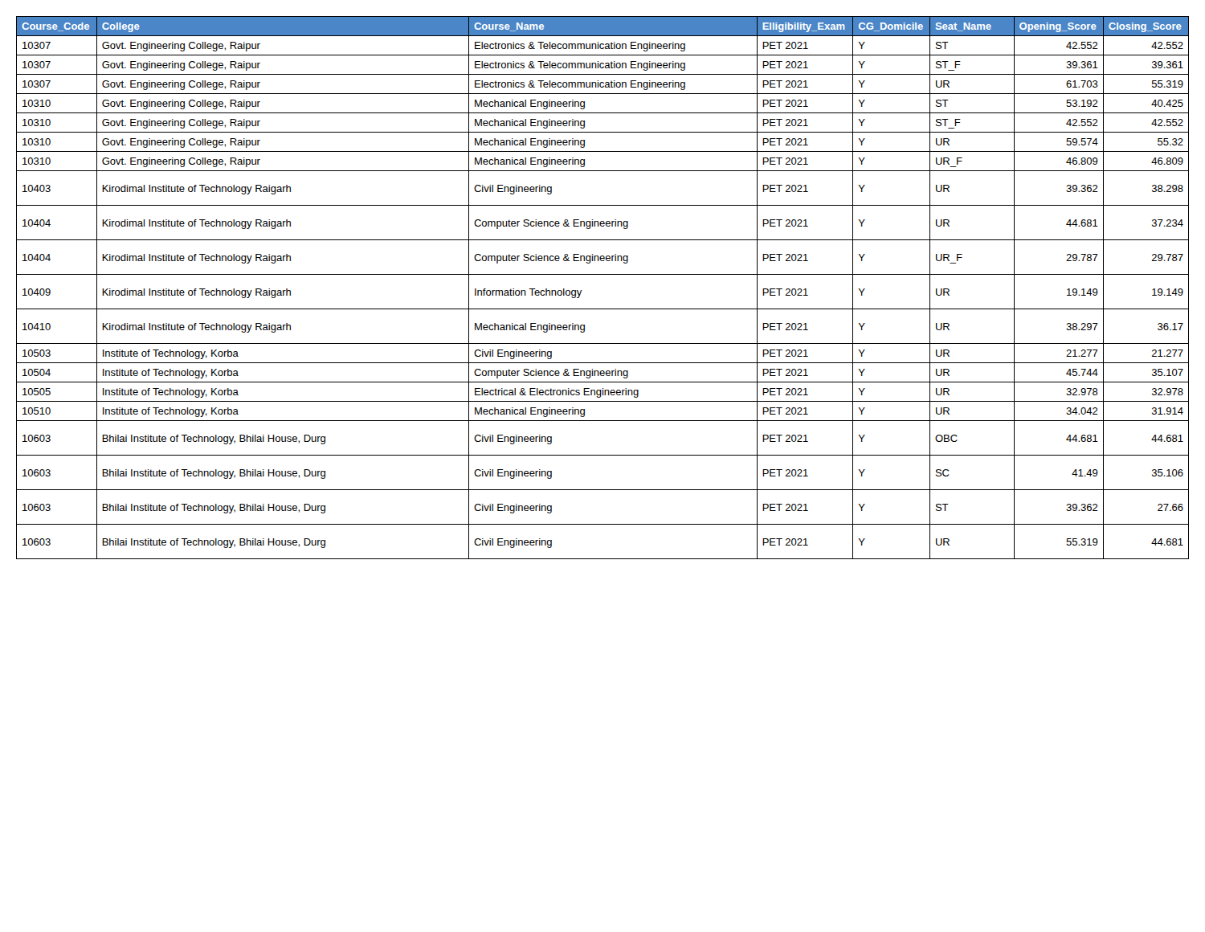| Course_Code | College | Course_Name | Elligibility_Exam | CG_Domicile | Seat_Name | Opening_Score | Closing_Score |
| --- | --- | --- | --- | --- | --- | --- | --- |
| 10307 | Govt. Engineering College, Raipur | Electronics & Telecommunication Engineering | PET 2021 | Y | ST | 42.552 | 42.552 |
| 10307 | Govt. Engineering College, Raipur | Electronics & Telecommunication Engineering | PET 2021 | Y | ST_F | 39.361 | 39.361 |
| 10307 | Govt. Engineering College, Raipur | Electronics & Telecommunication Engineering | PET 2021 | Y | UR | 61.703 | 55.319 |
| 10310 | Govt. Engineering College, Raipur | Mechanical Engineering | PET 2021 | Y | ST | 53.192 | 40.425 |
| 10310 | Govt. Engineering College, Raipur | Mechanical Engineering | PET 2021 | Y | ST_F | 42.552 | 42.552 |
| 10310 | Govt. Engineering College, Raipur | Mechanical Engineering | PET 2021 | Y | UR | 59.574 | 55.32 |
| 10310 | Govt. Engineering College, Raipur | Mechanical Engineering | PET 2021 | Y | UR_F | 46.809 | 46.809 |
| 10403 | Kirodimal Institute of Technology Raigarh | Civil Engineering | PET 2021 | Y | UR | 39.362 | 38.298 |
| 10404 | Kirodimal Institute of Technology Raigarh | Computer Science & Engineering | PET 2021 | Y | UR | 44.681 | 37.234 |
| 10404 | Kirodimal Institute of Technology Raigarh | Computer Science & Engineering | PET 2021 | Y | UR_F | 29.787 | 29.787 |
| 10409 | Kirodimal Institute of Technology Raigarh | Information Technology | PET 2021 | Y | UR | 19.149 | 19.149 |
| 10410 | Kirodimal Institute of Technology Raigarh | Mechanical Engineering | PET 2021 | Y | UR | 38.297 | 36.17 |
| 10503 | Institute of Technology, Korba | Civil Engineering | PET 2021 | Y | UR | 21.277 | 21.277 |
| 10504 | Institute of Technology, Korba | Computer Science & Engineering | PET 2021 | Y | UR | 45.744 | 35.107 |
| 10505 | Institute of Technology, Korba | Electrical & Electronics Engineering | PET 2021 | Y | UR | 32.978 | 32.978 |
| 10510 | Institute of Technology, Korba | Mechanical Engineering | PET 2021 | Y | UR | 34.042 | 31.914 |
| 10603 | Bhilai Institute of Technology, Bhilai House, Durg | Civil Engineering | PET 2021 | Y | OBC | 44.681 | 44.681 |
| 10603 | Bhilai Institute of Technology, Bhilai House, Durg | Civil Engineering | PET 2021 | Y | SC | 41.49 | 35.106 |
| 10603 | Bhilai Institute of Technology, Bhilai House, Durg | Civil Engineering | PET 2021 | Y | ST | 39.362 | 27.66 |
| 10603 | Bhilai Institute of Technology, Bhilai House, Durg | Civil Engineering | PET 2021 | Y | UR | 55.319 | 44.681 |